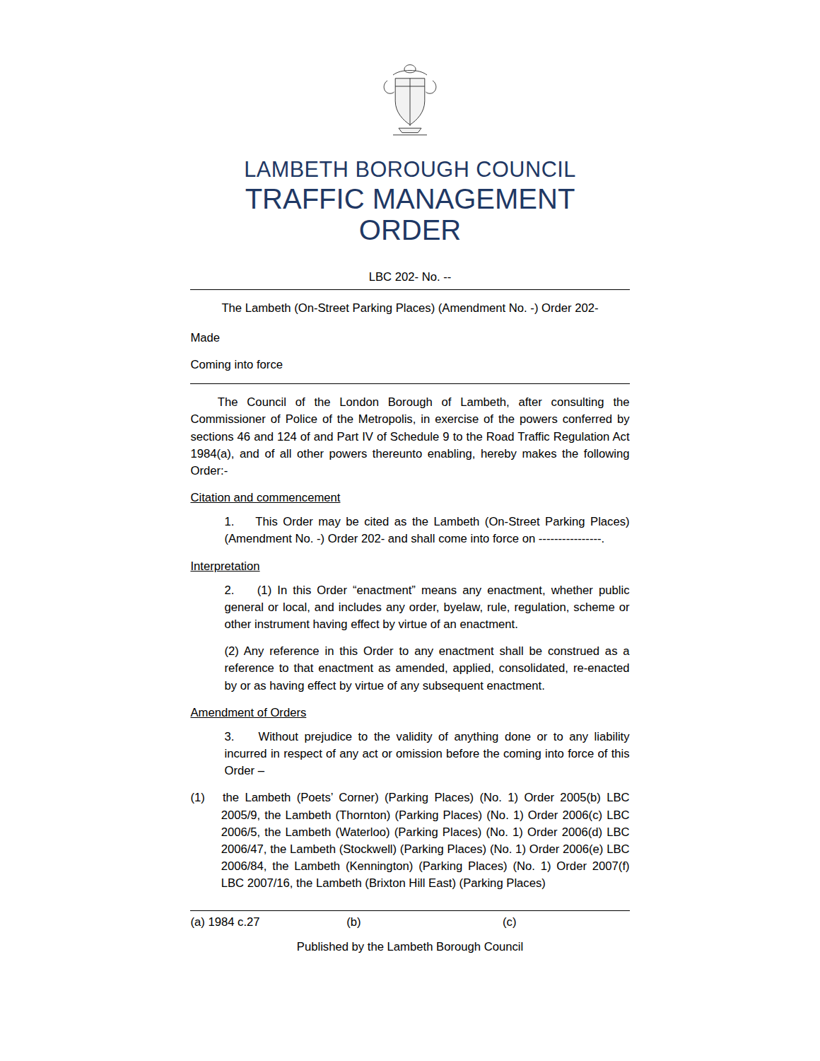LAMBETH BOROUGH COUNCIL
TRAFFIC MANAGEMENT ORDER
LBC 202- No. --
The Lambeth (On-Street Parking Places) (Amendment No. -) Order 202-
Made
Coming into force
The Council of the London Borough of Lambeth, after consulting the Commissioner of Police of the Metropolis, in exercise of the powers conferred by sections 46 and 124 of and Part IV of Schedule 9 to the Road Traffic Regulation Act 1984(a), and of all other powers thereunto enabling, hereby makes the following Order:-
Citation and commencement
1. This Order may be cited as the Lambeth (On-Street Parking Places) (Amendment No. -) Order 202- and shall come into force on ----------------.
Interpretation
2. (1) In this Order “enactment” means any enactment, whether public general or local, and includes any order, byelaw, rule, regulation, scheme or other instrument having effect by virtue of an enactment.
(2) Any reference in this Order to any enactment shall be construed as a reference to that enactment as amended, applied, consolidated, re-enacted by or as having effect by virtue of any subsequent enactment.
Amendment of Orders
3. Without prejudice to the validity of anything done or to any liability incurred in respect of any act or omission before the coming into force of this Order –
(1) the Lambeth (Poets’ Corner) (Parking Places) (No. 1) Order 2005(b) LBC 2005/9, the Lambeth (Thornton) (Parking Places) (No. 1) Order 2006(c) LBC 2006/5, the Lambeth (Waterloo) (Parking Places) (No. 1) Order 2006(d) LBC 2006/47, the Lambeth (Stockwell) (Parking Places) (No. 1) Order 2006(e) LBC 2006/84, the Lambeth (Kennington) (Parking Places) (No. 1) Order 2007(f) LBC 2007/16, the Lambeth (Brixton Hill East) (Parking Places)
(a) 1984 c.27
(b)
(c)
Published by the Lambeth Borough Council